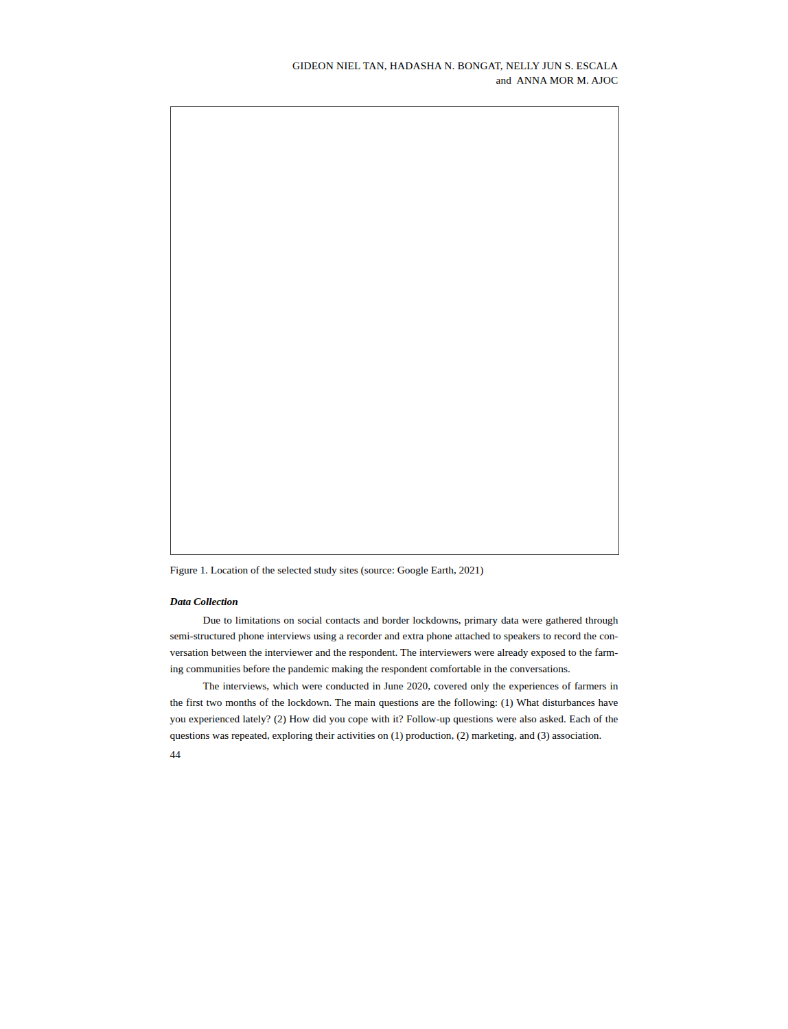GIDEON NIEL TAN, HADASHA N. BONGAT, NELLY JUN S. ESCALA
and ANNA MOR M. AJOC
Figure 1. Location of the selected study sites (source: Google Earth, 2021)
Data Collection
Due to limitations on social contacts and border lockdowns, primary data were gathered through semi-structured phone interviews using a recorder and extra phone attached to speakers to record the conversation between the interviewer and the respondent. The interviewers were already exposed to the farming communities before the pandemic making the respondent comfortable in the conversations.
The interviews, which were conducted in June 2020, covered only the experiences of farmers in the first two months of the lockdown. The main questions are the following: (1) What disturbances have you experienced lately? (2) How did you cope with it? Follow-up questions were also asked. Each of the questions was repeated, exploring their activities on (1) production, (2) marketing, and (3) association.
44